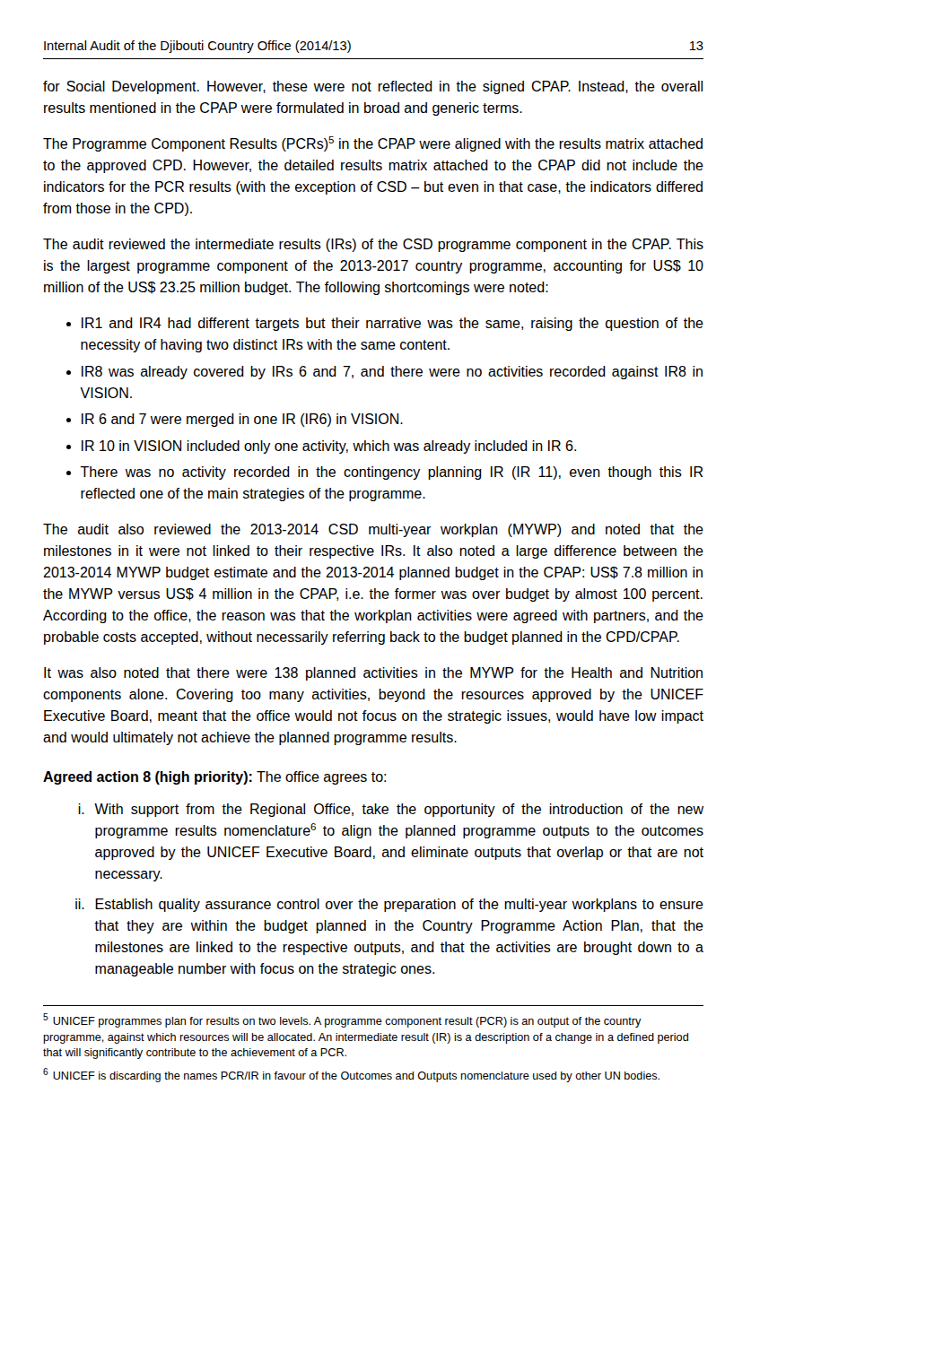Internal Audit of the Djibouti Country Office (2014/13) 13
for Social Development. However, these were not reflected in the signed CPAP. Instead, the overall results mentioned in the CPAP were formulated in broad and generic terms.
The Programme Component Results (PCRs)5 in the CPAP were aligned with the results matrix attached to the approved CPD. However, the detailed results matrix attached to the CPAP did not include the indicators for the PCR results (with the exception of CSD – but even in that case, the indicators differed from those in the CPD).
The audit reviewed the intermediate results (IRs) of the CSD programme component in the CPAP. This is the largest programme component of the 2013-2017 country programme, accounting for US$ 10 million of the US$ 23.25 million budget. The following shortcomings were noted:
IR1 and IR4 had different targets but their narrative was the same, raising the question of the necessity of having two distinct IRs with the same content.
IR8 was already covered by IRs 6 and 7, and there were no activities recorded against IR8 in VISION.
IR 6 and 7 were merged in one IR (IR6) in VISION.
IR 10 in VISION included only one activity, which was already included in IR 6.
There was no activity recorded in the contingency planning IR (IR 11), even though this IR reflected one of the main strategies of the programme.
The audit also reviewed the 2013-2014 CSD multi-year workplan (MYWP) and noted that the milestones in it were not linked to their respective IRs. It also noted a large difference between the 2013-2014 MYWP budget estimate and the 2013-2014 planned budget in the CPAP: US$ 7.8 million in the MYWP versus US$ 4 million in the CPAP, i.e. the former was over budget by almost 100 percent. According to the office, the reason was that the workplan activities were agreed with partners, and the probable costs accepted, without necessarily referring back to the budget planned in the CPD/CPAP.
It was also noted that there were 138 planned activities in the MYWP for the Health and Nutrition components alone. Covering too many activities, beyond the resources approved by the UNICEF Executive Board, meant that the office would not focus on the strategic issues, would have low impact and would ultimately not achieve the planned programme results.
Agreed action 8 (high priority): The office agrees to:
With support from the Regional Office, take the opportunity of the introduction of the new programme results nomenclature6 to align the planned programme outputs to the outcomes approved by the UNICEF Executive Board, and eliminate outputs that overlap or that are not necessary.
Establish quality assurance control over the preparation of the multi-year workplans to ensure that they are within the budget planned in the Country Programme Action Plan, that the milestones are linked to the respective outputs, and that the activities are brought down to a manageable number with focus on the strategic ones.
5 UNICEF programmes plan for results on two levels. A programme component result (PCR) is an output of the country programme, against which resources will be allocated. An intermediate result (IR) is a description of a change in a defined period that will significantly contribute to the achievement of a PCR.
6 UNICEF is discarding the names PCR/IR in favour of the Outcomes and Outputs nomenclature used by other UN bodies.